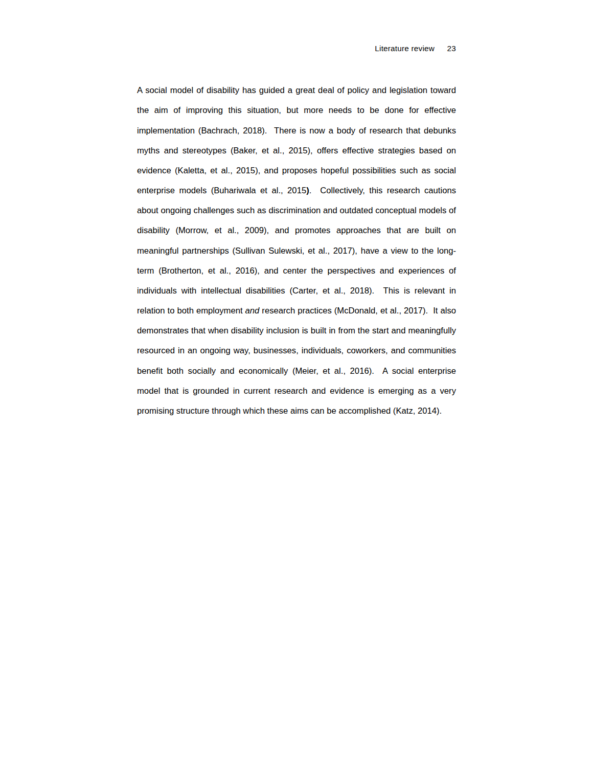Literature review23
A social model of disability has guided a great deal of policy and legislation toward the aim of improving this situation, but more needs to be done for effective implementation (Bachrach, 2018). There is now a body of research that debunks myths and stereotypes (Baker, et al., 2015), offers effective strategies based on evidence (Kaletta, et al., 2015), and proposes hopeful possibilities such as social enterprise models (Buhariwala et al., 2015). Collectively, this research cautions about ongoing challenges such as discrimination and outdated conceptual models of disability (Morrow, et al., 2009), and promotes approaches that are built on meaningful partnerships (Sullivan Sulewski, et al., 2017), have a view to the long-term (Brotherton, et al., 2016), and center the perspectives and experiences of individuals with intellectual disabilities (Carter, et al., 2018). This is relevant in relation to both employment and research practices (McDonald, et al., 2017). It also demonstrates that when disability inclusion is built in from the start and meaningfully resourced in an ongoing way, businesses, individuals, coworkers, and communities benefit both socially and economically (Meier, et al., 2016). A social enterprise model that is grounded in current research and evidence is emerging as a very promising structure through which these aims can be accomplished (Katz, 2014).